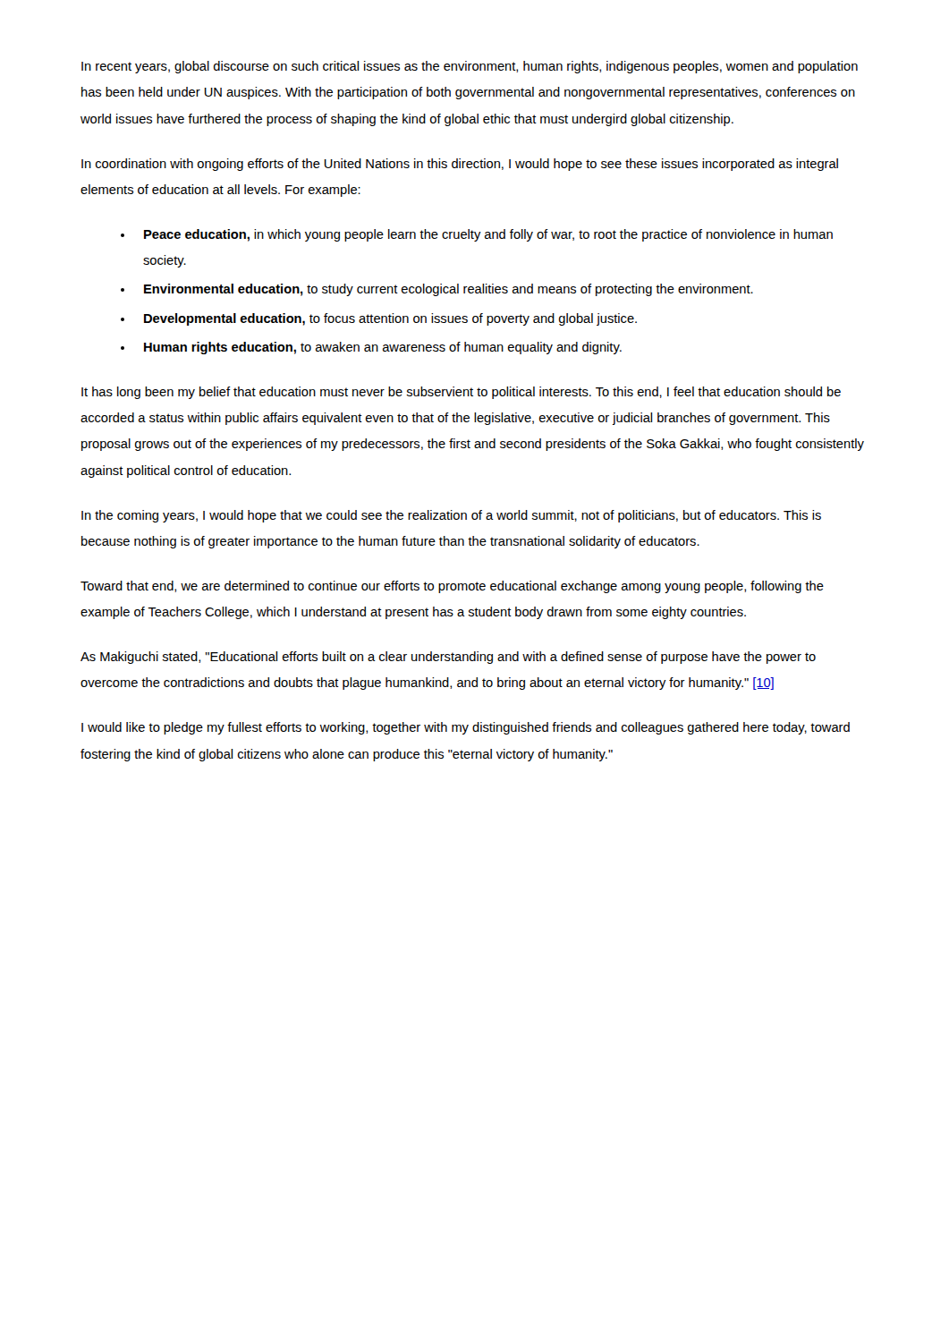In recent years, global discourse on such critical issues as the environment, human rights, indigenous peoples, women and population has been held under UN auspices. With the participation of both governmental and nongovernmental representatives, conferences on world issues have furthered the process of shaping the kind of global ethic that must undergird global citizenship.
In coordination with ongoing efforts of the United Nations in this direction, I would hope to see these issues incorporated as integral elements of education at all levels. For example:
Peace education, in which young people learn the cruelty and folly of war, to root the practice of nonviolence in human society.
Environmental education, to study current ecological realities and means of protecting the environment.
Developmental education, to focus attention on issues of poverty and global justice.
Human rights education, to awaken an awareness of human equality and dignity.
It has long been my belief that education must never be subservient to political interests. To this end, I feel that education should be accorded a status within public affairs equivalent even to that of the legislative, executive or judicial branches of government. This proposal grows out of the experiences of my predecessors, the first and second presidents of the Soka Gakkai, who fought consistently against political control of education.
In the coming years, I would hope that we could see the realization of a world summit, not of politicians, but of educators. This is because nothing is of greater importance to the human future than the transnational solidarity of educators.
Toward that end, we are determined to continue our efforts to promote educational exchange among young people, following the example of Teachers College, which I understand at present has a student body drawn from some eighty countries.
As Makiguchi stated, "Educational efforts built on a clear understanding and with a defined sense of purpose have the power to overcome the contradictions and doubts that plague humankind, and to bring about an eternal victory for humanity." [10]
I would like to pledge my fullest efforts to working, together with my distinguished friends and colleagues gathered here today, toward fostering the kind of global citizens who alone can produce this "eternal victory of humanity."